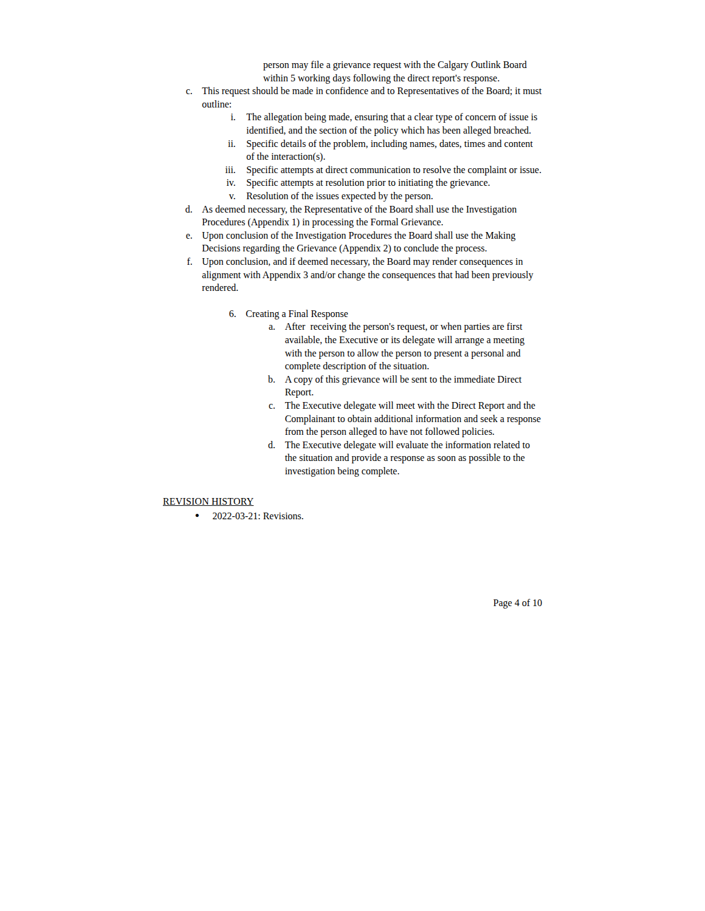person may file a grievance request with the Calgary Outlink Board within 5 working days following the direct report's response.
This request should be made in confidence and to Representatives of the Board; it must outline:
The allegation being made, ensuring that a clear type of concern of issue is identified, and the section of the policy which has been alleged breached.
Specific details of the problem, including names, dates, times and content of the interaction(s).
Specific attempts at direct communication to resolve the complaint or issue.
Specific attempts at resolution prior to initiating the grievance.
Resolution of the issues expected by the person.
As deemed necessary, the Representative of the Board shall use the Investigation Procedures (Appendix 1) in processing the Formal Grievance.
Upon conclusion of the Investigation Procedures the Board shall use the Making Decisions regarding the Grievance (Appendix 2) to conclude the process.
Upon conclusion, and if deemed necessary, the Board may render consequences in alignment with Appendix 3 and/or change the consequences that had been previously rendered.
Creating a Final Response
After receiving the person's request, or when parties are first available, the Executive or its delegate will arrange a meeting with the person to allow the person to present a personal and complete description of the situation.
A copy of this grievance will be sent to the immediate Direct Report.
The Executive delegate will meet with the Direct Report and the Complainant to obtain additional information and seek a response from the person alleged to have not followed policies.
The Executive delegate will evaluate the information related to the situation and provide a response as soon as possible to the investigation being complete.
REVISION HISTORY
2022-03-21: Revisions.
Page 4 of 10